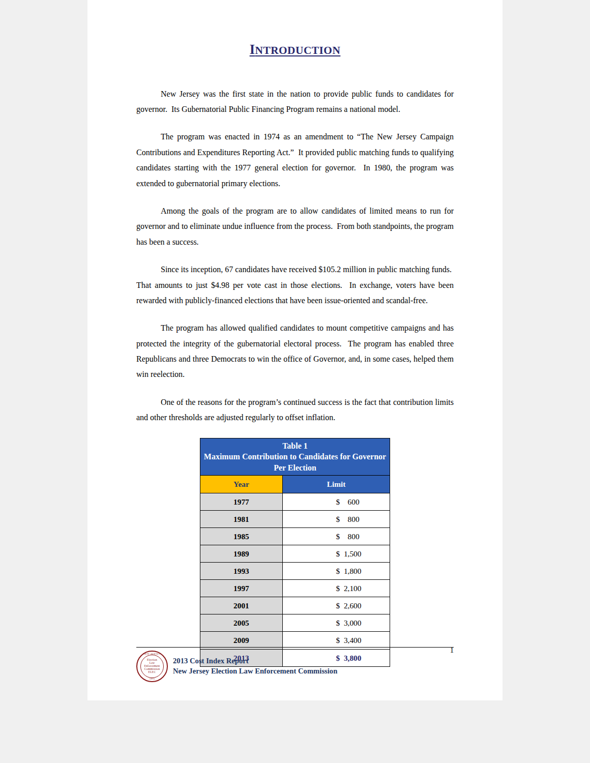INTRODUCTION
New Jersey was the first state in the nation to provide public funds to candidates for governor. Its Gubernatorial Public Financing Program remains a national model.
The program was enacted in 1974 as an amendment to “The New Jersey Campaign Contributions and Expenditures Reporting Act.” It provided public matching funds to qualifying candidates starting with the 1977 general election for governor. In 1980, the program was extended to gubernatorial primary elections.
Among the goals of the program are to allow candidates of limited means to run for governor and to eliminate undue influence from the process. From both standpoints, the program has been a success.
Since its inception, 67 candidates have received $105.2 million in public matching funds. That amounts to just $4.98 per vote cast in those elections. In exchange, voters have been rewarded with publicly-financed elections that have been issue-oriented and scandal-free.
The program has allowed qualified candidates to mount competitive campaigns and has protected the integrity of the gubernatorial electoral process. The program has enabled three Republicans and three Democrats to win the office of Governor, and, in some cases, helped them win reelection.
One of the reasons for the program’s continued success is the fact that contribution limits and other thresholds are adjusted regularly to offset inflation.
| Table 1 Maximum Contribution to Candidates for Governor Per Election |
| --- |
| Year | Limit |
| 1977 | $ 600 |
| 1981 | $ 800 |
| 1985 | $ 800 |
| 1989 | $ 1,500 |
| 1993 | $ 1,800 |
| 1997 | $ 2,100 |
| 2001 | $ 2,600 |
| 2005 | $ 3,000 |
| 2009 | $ 3,400 |
| 2013 | $ 3,800 |
NEW JERSEY
Election
Law
Enforcement
Commission
ELEC
1973
2013 Cost Index Report New Jersey Election Law Enforcement Commission
1